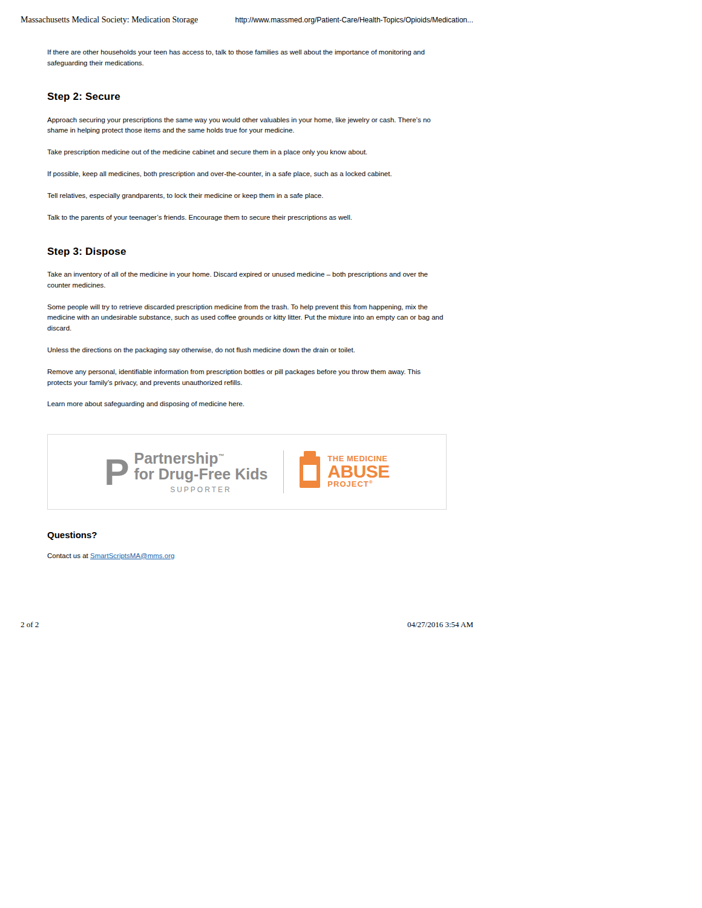Massachusetts Medical Society: Medication Storage http://www.massmed.org/Patient-Care/Health-Topics/Opioids/Medication...
If there are other households your teen has access to, talk to those families as well about the importance of monitoring and safeguarding their medications.
Step 2: Secure
Approach securing your prescriptions the same way you would other valuables in your home, like jewelry or cash. There’s no shame in helping protect those items and the same holds true for your medicine.
Take prescription medicine out of the medicine cabinet and secure them in a place only you know about.
If possible, keep all medicines, both prescription and over-the-counter, in a safe place, such as a locked cabinet.
Tell relatives, especially grandparents, to lock their medicine or keep them in a safe place.
Talk to the parents of your teenager’s friends. Encourage them to secure their prescriptions as well.
Step 3: Dispose
Take an inventory of all of the medicine in your home. Discard expired or unused medicine – both prescriptions and over the counter medicines.
Some people will try to retrieve discarded prescription medicine from the trash. To help prevent this from happening, mix the medicine with an undesirable substance, such as used coffee grounds or kitty litter. Put the mixture into an empty can or bag and discard.
Unless the directions on the packaging say otherwise, do not flush medicine down the drain or toilet.
Remove any personal, identifiable information from prescription bottles or pill packages before you throw them away. This protects your family’s privacy, and prevents unauthorized refills.
Learn more about safeguarding and disposing of medicine here.
P
Partnership™ for Drug-Free Kids SUPPORTER
THE MEDICINE ABUSE PROJECT®
Questions?
Contact us at SmartScriptsMA@mms.org
2 of 2 04/27/2016 3:54 AM